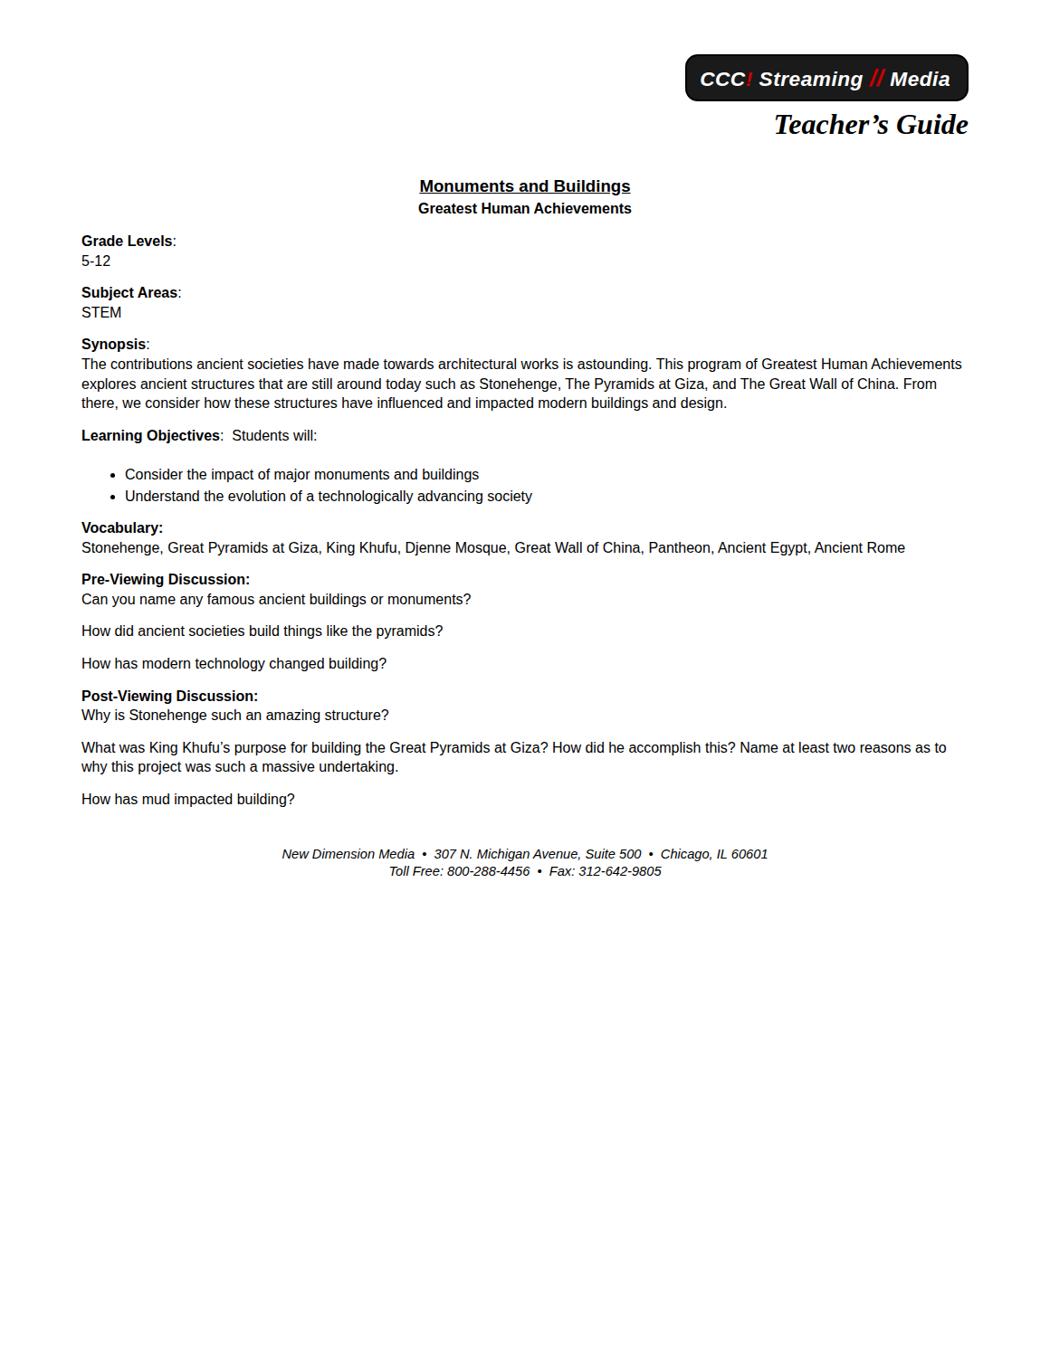CCC! Streaming // Media
Teacher’s Guide
Monuments and Buildings
Greatest Human Achievements
Grade Levels:
5-12
Subject Areas:
STEM
Synopsis:
The contributions ancient societies have made towards architectural works is astounding. This program of Greatest Human Achievements explores ancient structures that are still around today such as Stonehenge, The Pyramids at Giza, and The Great Wall of China. From there, we consider how these structures have influenced and impacted modern buildings and design.
Learning Objectives: Students will:
Consider the impact of major monuments and buildings
Understand the evolution of a technologically advancing society
Vocabulary:
Stonehenge, Great Pyramids at Giza, King Khufu, Djenne Mosque, Great Wall of China, Pantheon, Ancient Egypt, Ancient Rome
Pre-Viewing Discussion:
Can you name any famous ancient buildings or monuments?
How did ancient societies build things like the pyramids?
How has modern technology changed building?
Post-Viewing Discussion:
Why is Stonehenge such an amazing structure?
What was King Khufu’s purpose for building the Great Pyramids at Giza? How did he accomplish this? Name at least two reasons as to why this project was such a massive undertaking.
How has mud impacted building?
New Dimension Media • 307 N. Michigan Avenue, Suite 500 • Chicago, IL 60601
Toll Free: 800-288-4456 • Fax: 312-642-9805